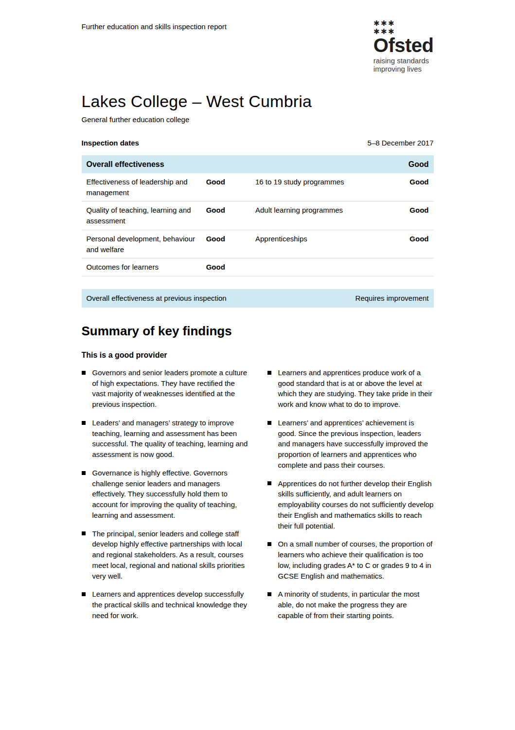Further education and skills inspection report
✱✱✱
✱✱✱
Ofsted
raising standards
improving lives
Lakes College – West Cumbria
General further education college
Inspection dates 5–8 December 2017
| Overall effectiveness | Good |
| --- | --- |
| Effectiveness of leadership and management | Good | 16 to 19 study programmes | Good |
| Quality of teaching, learning and assessment | Good | Adult learning programmes | Good |
| Personal development, behaviour and welfare | Good | Apprenticeships | Good |
| Outcomes for learners | Good | | |
Overall effectiveness at previous inspection Requires improvement
Summary of key findings
This is a good provider
Governors and senior leaders promote a culture of high expectations. They have rectified the vast majority of weaknesses identified at the previous inspection.
Leaders’ and managers’ strategy to improve teaching, learning and assessment has been successful. The quality of teaching, learning and assessment is now good.
Governance is highly effective. Governors challenge senior leaders and managers effectively. They successfully hold them to account for improving the quality of teaching, learning and assessment.
The principal, senior leaders and college staff develop highly effective partnerships with local and regional stakeholders. As a result, courses meet local, regional and national skills priorities very well.
Learners and apprentices develop successfully the practical skills and technical knowledge they need for work.
Learners and apprentices produce work of a good standard that is at or above the level at which they are studying. They take pride in their work and know what to do to improve.
Learners’ and apprentices’ achievement is good. Since the previous inspection, leaders and managers have successfully improved the proportion of learners and apprentices who complete and pass their courses.
Apprentices do not further develop their English skills sufficiently, and adult learners on employability courses do not sufficiently develop their English and mathematics skills to reach their full potential.
On a small number of courses, the proportion of learners who achieve their qualification is too low, including grades A* to C or grades 9 to 4 in GCSE English and mathematics.
A minority of students, in particular the most able, do not make the progress they are capable of from their starting points.